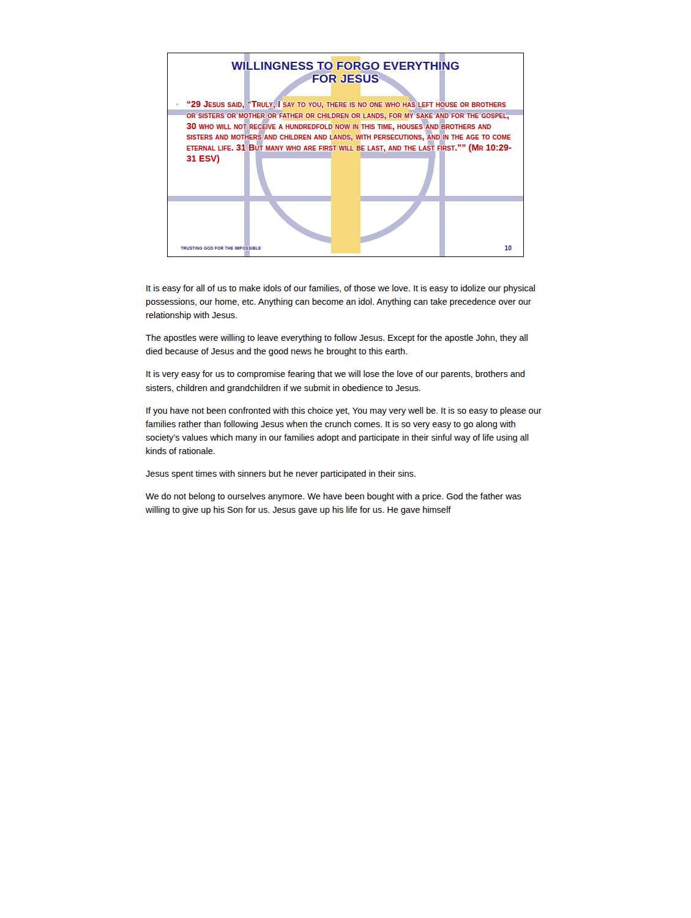WILLINGNESS TO FORGO EVERYTHING
FOR JESUS
◦
“29 Jesus said, “Truly, I say to you, there is no one who has left house or brothers or sisters or mother or father or children or lands, for my sake and for the gospel, 30 who will not receive a hundredfold now in this time, houses and brothers and sisters and mothers and children and lands, with persecutions, and in the age to come eternal life. 31 But many who are first will be last, and the last first.”” (Mr 10:29-31 ESV)
TRUSTING GOD FOR THE IMPOSSIBLE
10
It is easy for all of us to make idols of our families, of those we love. It is easy to idolize our physical possessions, our home, etc. Anything can become an idol. Anything can take precedence over our relationship with Jesus.
The apostles were willing to leave everything to follow Jesus. Except for the apostle John, they all died because of Jesus and the good news he brought to this earth.
It is very easy for us to compromise fearing that we will lose the love of our parents, brothers and sisters, children and grandchildren if we submit in obedience to Jesus.
If you have not been confronted with this choice yet, You may very well be. It is so easy to please our families rather than following Jesus when the crunch comes. It is so very easy to go along with society’s values which many in our families adopt and participate in their sinful way of life using all kinds of rationale.
Jesus spent times with sinners but he never participated in their sins.
We do not belong to ourselves anymore. We have been bought with a price. God the father was willing to give up his Son for us. Jesus gave up his life for us. He gave himself